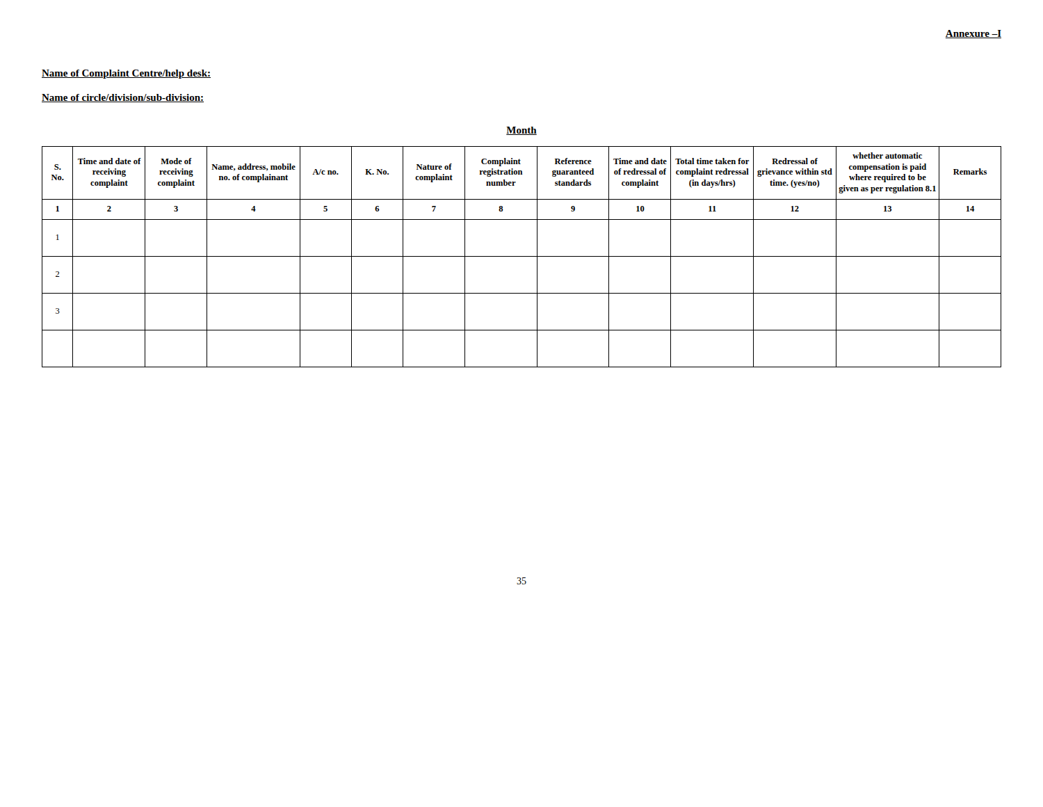Annexure –I
Name of Complaint Centre/help desk:
Name of circle/division/sub-division:
Month
| S. No. | Time and date of receiving complaint | Mode of receiving complaint | Name, address, mobile no. of complainant | A/c no. | K. No. | Nature of complaint | Complaint registration number | Reference guaranteed standards | Time and date of redressal of complaint | Total time taken for complaint redressal (in days/hrs) | Redressal of grievance within std time. (yes/no) | whether automatic compensation is paid where required to be given as per regulation 8.1 | Remarks |
| --- | --- | --- | --- | --- | --- | --- | --- | --- | --- | --- | --- | --- | --- |
| 1 | 2 | 3 | 4 | 5 | 6 | 7 | 8 | 9 | 10 | 11 | 12 | 13 | 14 |
| 1 | | | | | | | | | | | | | |
| 2 | | | | | | | | | | | | | |
| 3 | | | | | | | | | | | | | |
35